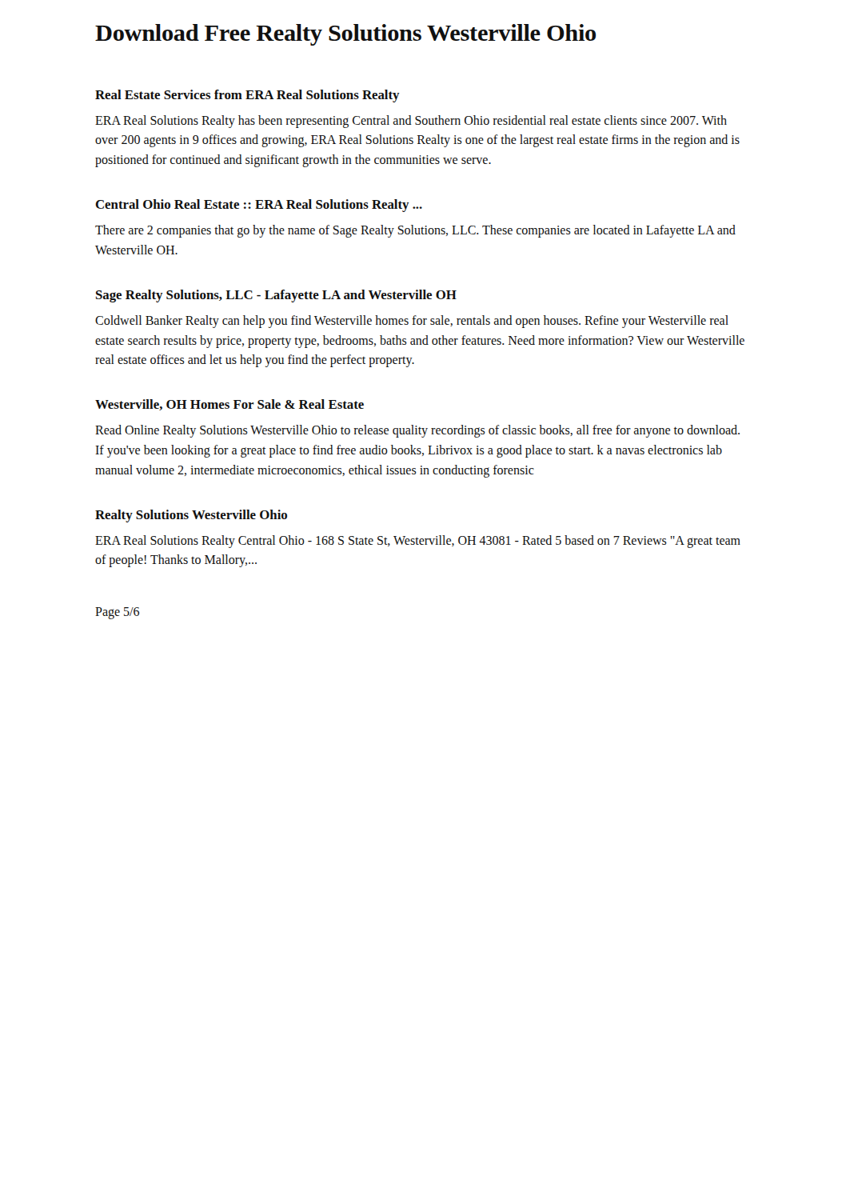Download Free Realty Solutions Westerville Ohio
Real Estate Services from ERA Real Solutions Realty
ERA Real Solutions Realty has been representing Central and Southern Ohio residential real estate clients since 2007. With over 200 agents in 9 offices and growing, ERA Real Solutions Realty is one of the largest real estate firms in the region and is positioned for continued and significant growth in the communities we serve.
Central Ohio Real Estate :: ERA Real Solutions Realty ...
There are 2 companies that go by the name of Sage Realty Solutions, LLC. These companies are located in Lafayette LA and Westerville OH.
Sage Realty Solutions, LLC - Lafayette LA and Westerville OH
Coldwell Banker Realty can help you find Westerville homes for sale, rentals and open houses. Refine your Westerville real estate search results by price, property type, bedrooms, baths and other features. Need more information? View our Westerville real estate offices and let us help you find the perfect property.
Westerville, OH Homes For Sale & Real Estate
Read Online Realty Solutions Westerville Ohio to release quality recordings of classic books, all free for anyone to download. If you've been looking for a great place to find free audio books, Librivox is a good place to start. k a navas electronics lab manual volume 2, intermediate microeconomics, ethical issues in conducting forensic
Realty Solutions Westerville Ohio
ERA Real Solutions Realty Central Ohio - 168 S State St, Westerville, OH 43081 - Rated 5 based on 7 Reviews "A great team of people! Thanks to Mallory,...
Page 5/6